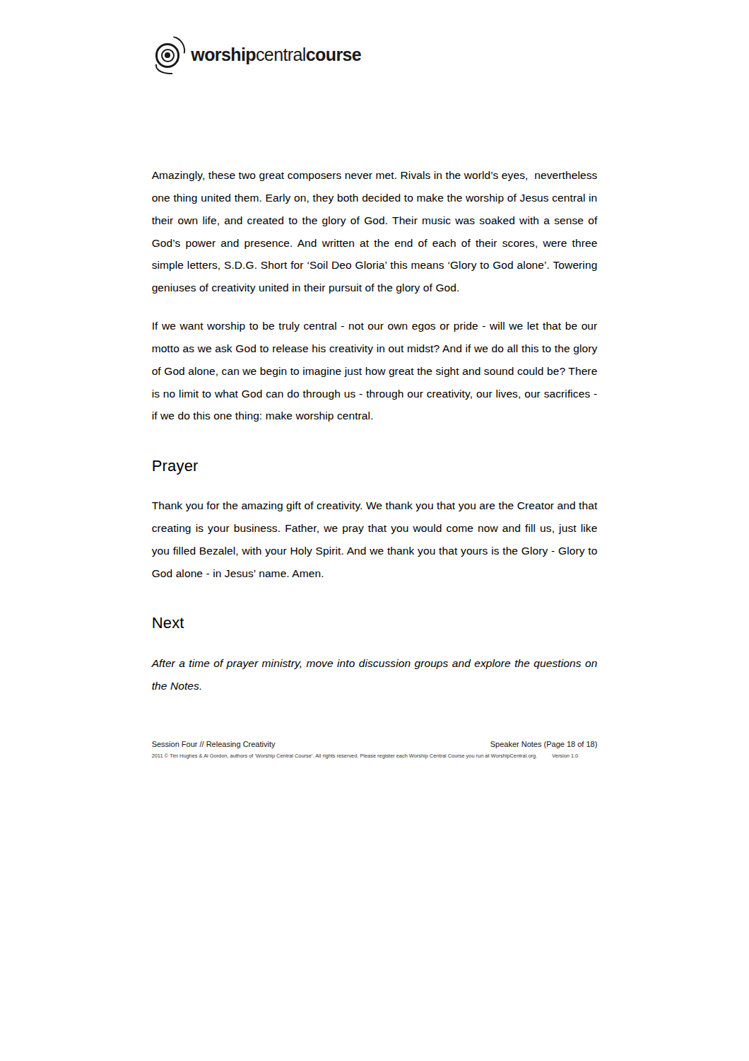worship central course
Amazingly, these two great composers never met. Rivals in the world’s eyes, nevertheless one thing united them. Early on, they both decided to make the worship of Jesus central in their own life, and created to the glory of God. Their music was soaked with a sense of God’s power and presence. And written at the end of each of their scores, were three simple letters, S.D.G. Short for ‘Soil Deo Gloria’ this means ‘Glory to God alone’. Towering geniuses of creativity united in their pursuit of the glory of God.
If we want worship to be truly central - not our own egos or pride - will we let that be our motto as we ask God to release his creativity in out midst? And if we do all this to the glory of God alone, can we begin to imagine just how great the sight and sound could be? There is no limit to what God can do through us - through our creativity, our lives, our sacrifices - if we do this one thing: make worship central.
Prayer
Thank you for the amazing gift of creativity. We thank you that you are the Creator and that creating is your business. Father, we pray that you would come now and fill us, just like you filled Bezalel, with your Holy Spirit. And we thank you that yours is the Glory - Glory to God alone - in Jesus’ name. Amen.
Next
After a time of prayer ministry, move into discussion groups and explore the questions on the Notes.
Session Four // Releasing Creativity Speaker Notes (Page 18 of 18)
2011 © Tim Hughes & Al Gordon, authors of ‘Worship Central Course’. All rights reserved. Please register each Worship Central Course you run at WorshipCentral.org. Version 1.0